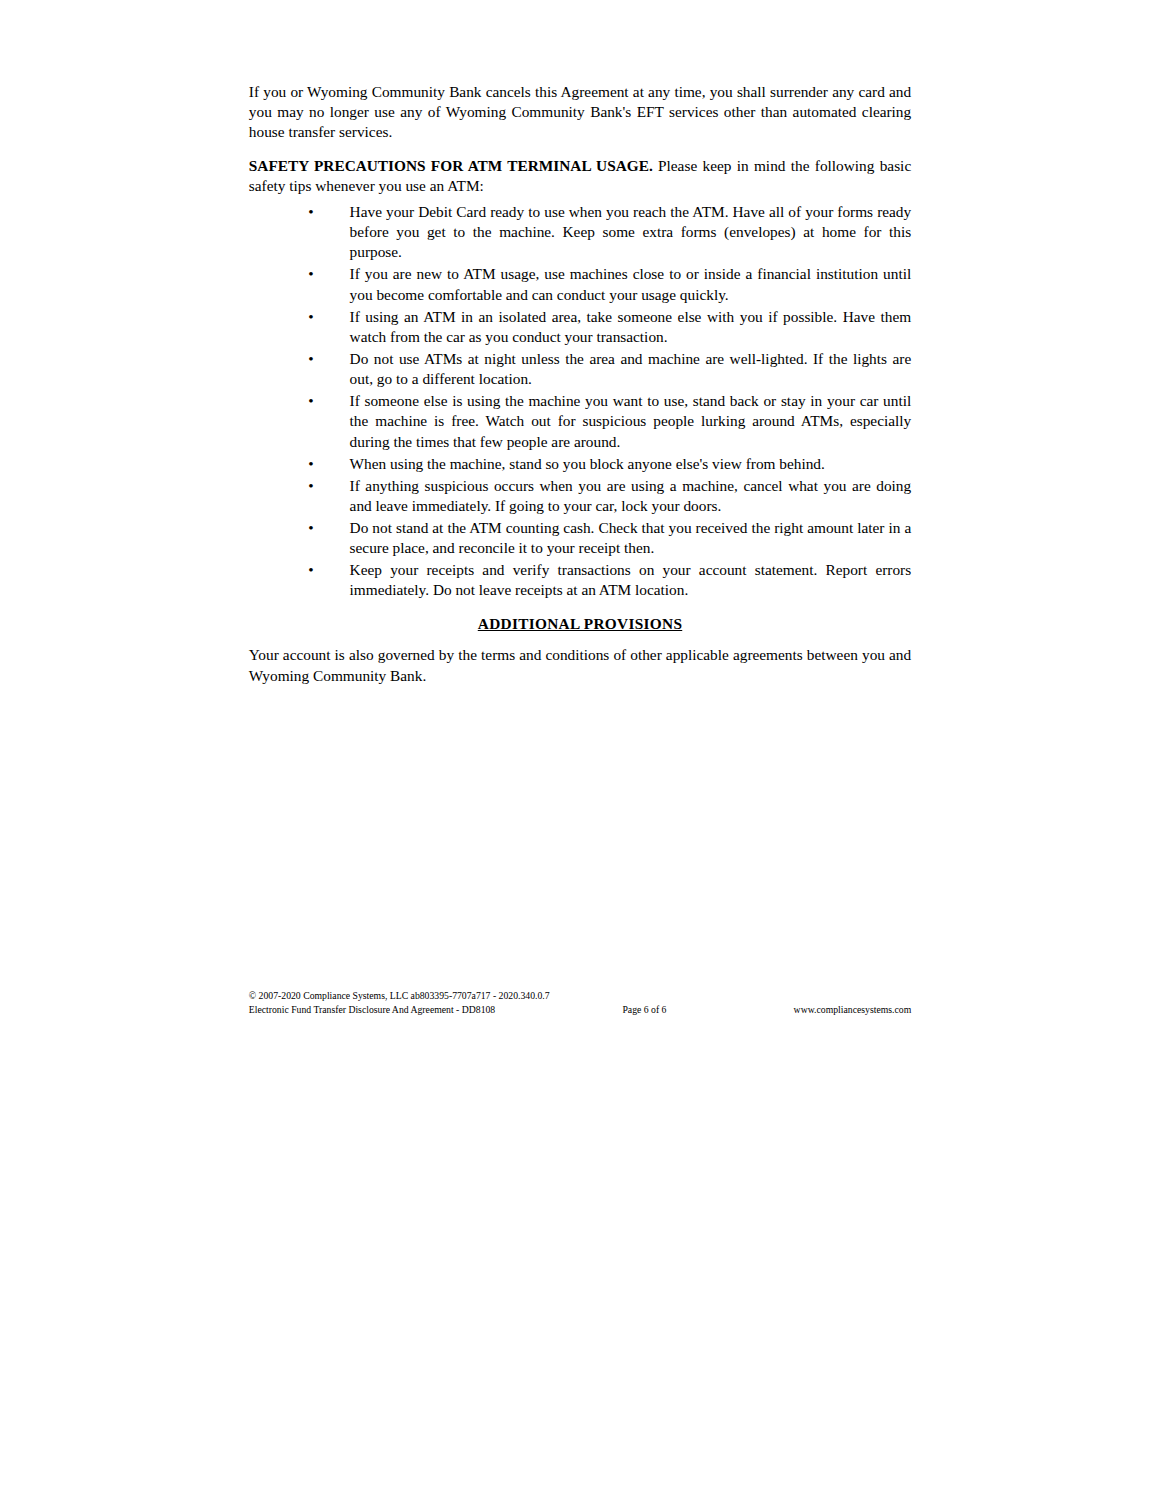If you or Wyoming Community Bank cancels this Agreement at any time, you shall surrender any card and you may no longer use any of Wyoming Community Bank's EFT services other than automated clearing house transfer services.
SAFETY PRECAUTIONS FOR ATM TERMINAL USAGE. Please keep in mind the following basic safety tips whenever you use an ATM:
•Have your Debit Card ready to use when you reach the ATM. Have all of your forms ready before you get to the machine. Keep some extra forms (envelopes) at home for this purpose.
•If you are new to ATM usage, use machines close to or inside a financial institution until you become comfortable and can conduct your usage quickly.
•If using an ATM in an isolated area, take someone else with you if possible. Have them watch from the car as you conduct your transaction.
•Do not use ATMs at night unless the area and machine are well-lighted. If the lights are out, go to a different location.
•If someone else is using the machine you want to use, stand back or stay in your car until the machine is free. Watch out for suspicious people lurking around ATMs, especially during the times that few people are around.
•When using the machine, stand so you block anyone else's view from behind.
•If anything suspicious occurs when you are using a machine, cancel what you are doing and leave immediately. If going to your car, lock your doors.
•Do not stand at the ATM counting cash. Check that you received the right amount later in a secure place, and reconcile it to your receipt then.
•Keep your receipts and verify transactions on your account statement. Report errors immediately. Do not leave receipts at an ATM location.
ADDITIONAL PROVISIONS
Your account is also governed by the terms and conditions of other applicable agreements between you and Wyoming Community Bank.
© 2007-2020 Compliance Systems, LLC ab803395-7707a717 - 2020.340.0.7
Electronic Fund Transfer Disclosure And Agreement - DD8108 Page 6 of 6 www.compliancesystems.com